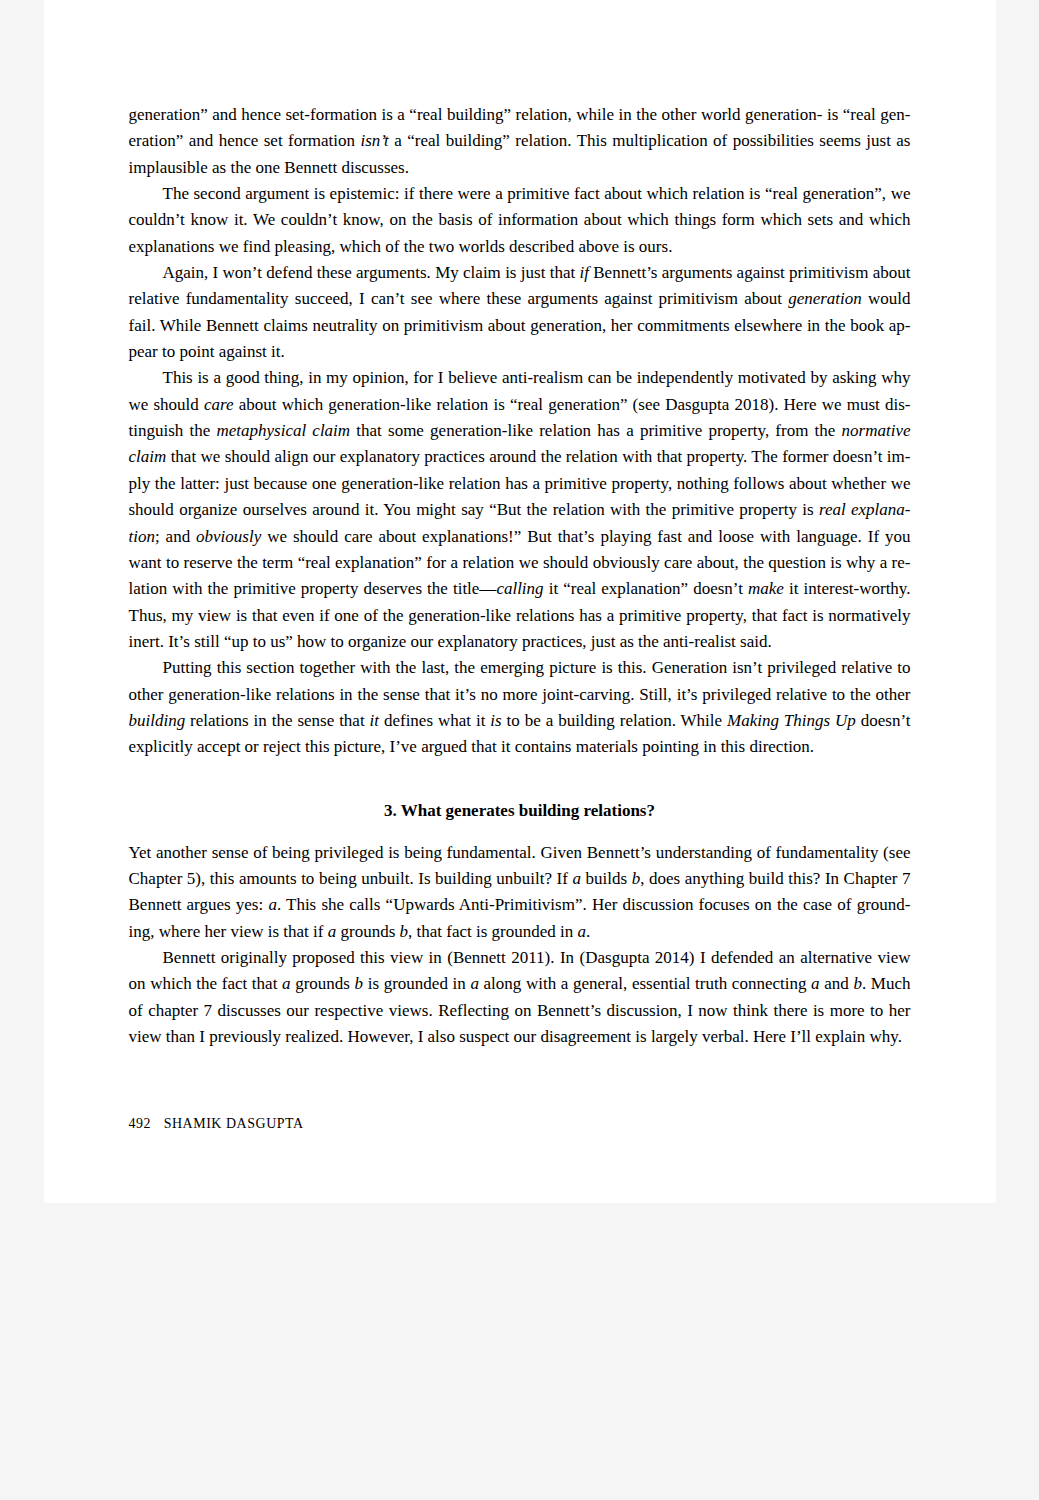generation” and hence set-formation is a “real building” relation, while in the other world generation- is “real generation” and hence set formation isn’t a “real building” relation. This multiplication of possibilities seems just as implausible as the one Bennett discusses.
The second argument is epistemic: if there were a primitive fact about which relation is “real generation”, we couldn’t know it. We couldn’t know, on the basis of information about which things form which sets and which explanations we find pleasing, which of the two worlds described above is ours.
Again, I won’t defend these arguments. My claim is just that if Bennett’s arguments against primitivism about relative fundamentality succeed, I can’t see where these arguments against primitivism about generation would fail. While Bennett claims neutrality on primitivism about generation, her commitments elsewhere in the book appear to point against it.
This is a good thing, in my opinion, for I believe anti-realism can be independently motivated by asking why we should care about which generation-like relation is “real generation” (see Dasgupta 2018). Here we must distinguish the metaphysical claim that some generation-like relation has a primitive property, from the normative claim that we should align our explanatory practices around the relation with that property. The former doesn’t imply the latter: just because one generation-like relation has a primitive property, nothing follows about whether we should organize ourselves around it. You might say “But the relation with the primitive property is real explanation; and obviously we should care about explanations!” But that’s playing fast and loose with language. If you want to reserve the term “real explanation” for a relation we should obviously care about, the question is why a relation with the primitive property deserves the title—calling it “real explanation” doesn’t make it interest-worthy. Thus, my view is that even if one of the generation-like relations has a primitive property, that fact is normatively inert. It’s still “up to us” how to organize our explanatory practices, just as the anti-realist said.
Putting this section together with the last, the emerging picture is this. Generation isn’t privileged relative to other generation-like relations in the sense that it’s no more joint-carving. Still, it’s privileged relative to the other building relations in the sense that it defines what it is to be a building relation. While Making Things Up doesn’t explicitly accept or reject this picture, I’ve argued that it contains materials pointing in this direction.
3. What generates building relations?
Yet another sense of being privileged is being fundamental. Given Bennett’s understanding of fundamentality (see Chapter 5), this amounts to being unbuilt. Is building unbuilt? If a builds b, does anything build this? In Chapter 7 Bennett argues yes: a. This she calls “Upwards Anti-Primitivism”. Her discussion focuses on the case of grounding, where her view is that if a grounds b, that fact is grounded in a.
Bennett originally proposed this view in (Bennett 2011). In (Dasgupta 2014) I defended an alternative view on which the fact that a grounds b is grounded in a along with a general, essential truth connecting a and b. Much of chapter 7 discusses our respective views. Reflecting on Bennett’s discussion, I now think there is more to her view than I previously realized. However, I also suspect our disagreement is largely verbal. Here I’ll explain why.
492 SHAMIK DASGUPTA